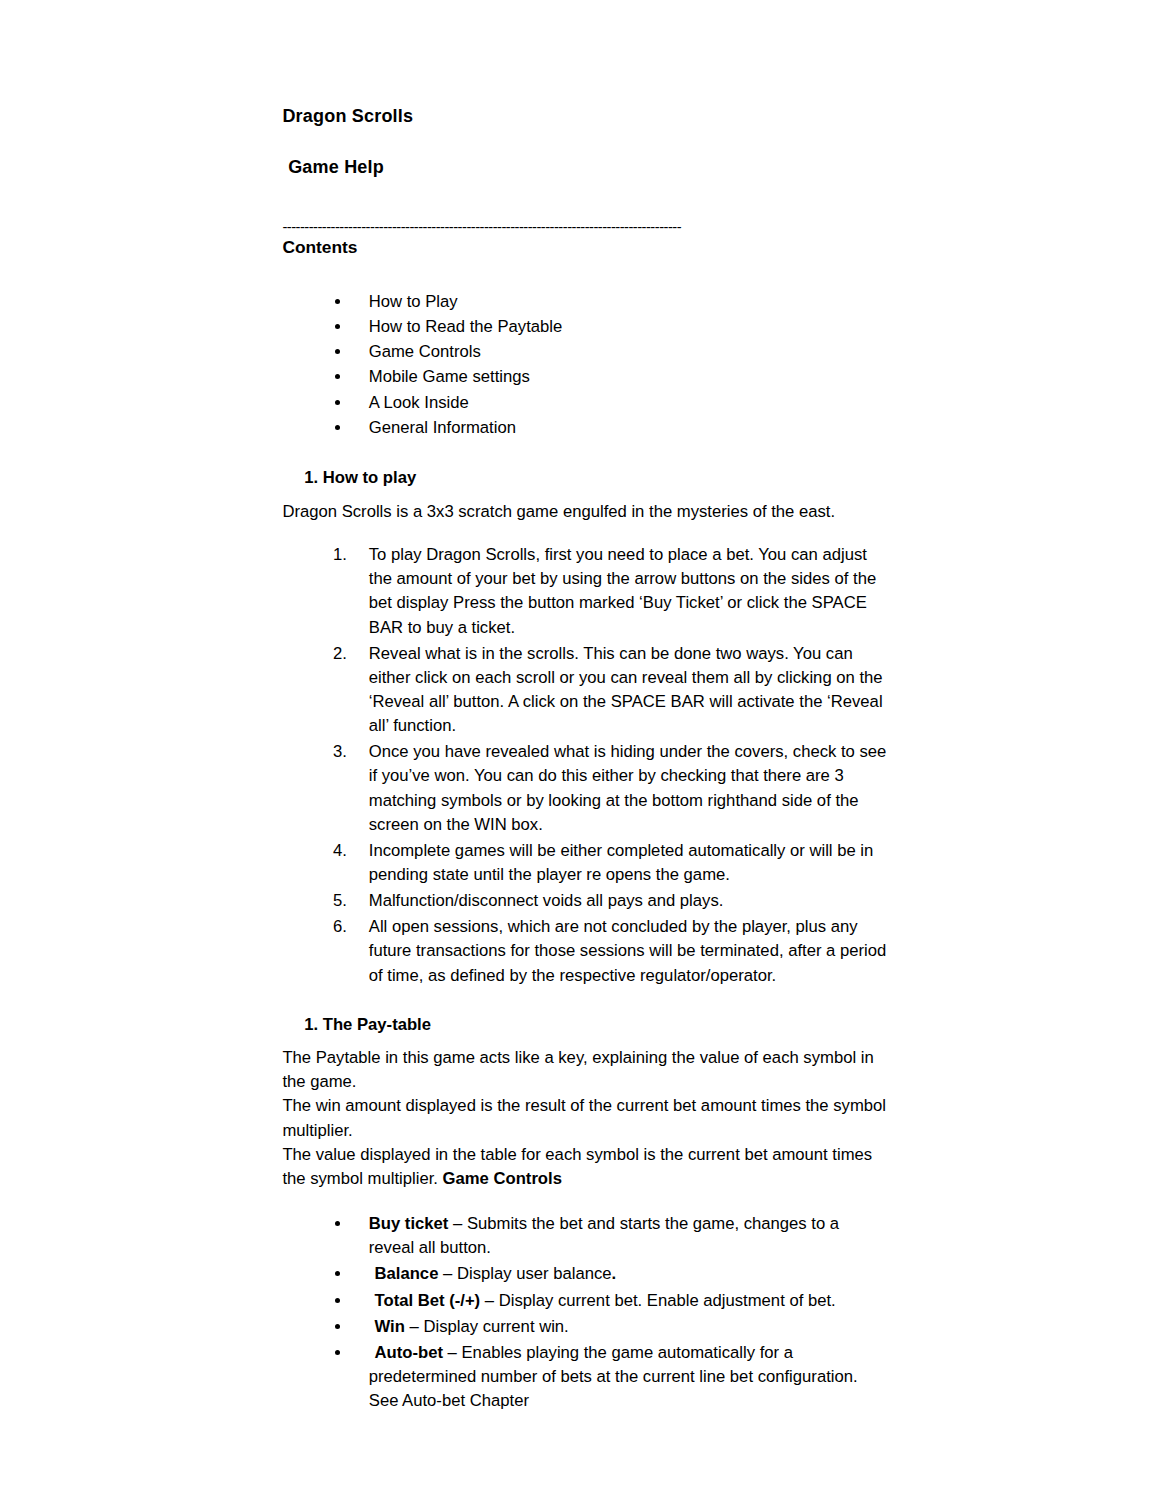Dragon Scrolls
Game Help
-------------------------------------------------------------------------------------------
Contents
How to Play
How to Read the Paytable
Game Controls
Mobile Game settings
A Look Inside
General Information
How to play
Dragon Scrolls is a 3x3 scratch game engulfed in the mysteries of the east.
To play Dragon Scrolls, first you need to place a bet. You can adjust the amount of your bet by using the arrow buttons on the sides of the bet display Press the button marked ‘Buy Ticket’ or click the SPACE BAR to buy a ticket.
Reveal what is in the scrolls. This can be done two ways. You can either click on each scroll or you can reveal them all by clicking on the ‘Reveal all’ button. A click on the SPACE BAR will activate the ‘Reveal all’ function.
Once you have revealed what is hiding under the covers, check to see if you’ve won. You can do this either by checking that there are 3 matching symbols or by looking at the bottom righthand side of the screen on the WIN box.
Incomplete games will be either completed automatically or will be in pending state until the player re opens the game.
Malfunction/disconnect voids all pays and plays.
All open sessions, which are not concluded by the player, plus any future transactions for those sessions will be terminated, after a period of time, as defined by the respective regulator/operator.
The Pay-table
The Paytable in this game acts like a key, explaining the value of each symbol in the game.
The win amount displayed is the result of the current bet amount times the symbol multiplier.
The value displayed in the table for each symbol is the current bet amount times the symbol multiplier. Game Controls
Buy ticket – Submits the bet and starts the game, changes to a reveal all button.
Balance – Display user balance.
Total Bet (-/+) – Display current bet. Enable adjustment of bet.
Win – Display current win.
Auto-bet – Enables playing the game automatically for a predetermined number of bets at the current line bet configuration. See Auto-bet Chapter